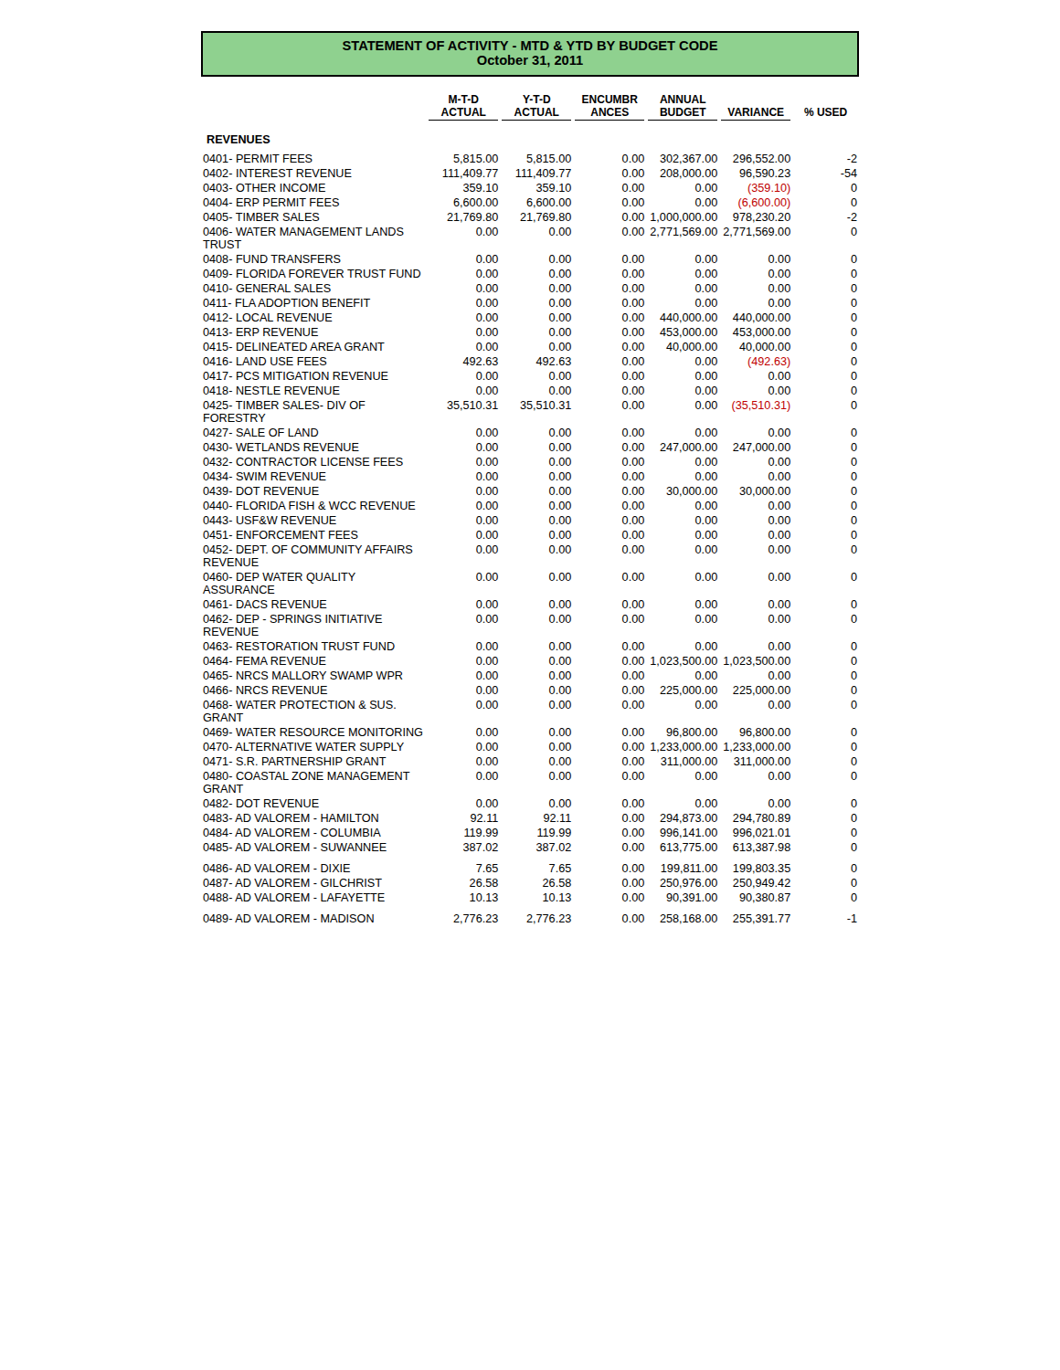STATEMENT OF ACTIVITY - MTD & YTD BY BUDGET CODE
October 31, 2011
| | M-T-D ACTUAL | Y-T-D ACTUAL | ENCUMBR ANCES | ANNUAL BUDGET | VARIANCE | % USED |
| --- | --- | --- | --- | --- | --- | --- |
| REVENUES |
| 0401- PERMIT FEES | 5,815.00 | 5,815.00 | 0.00 | 302,367.00 | 296,552.00 | -2 |
| 0402- INTEREST REVENUE | 111,409.77 | 111,409.77 | 0.00 | 208,000.00 | 96,590.23 | -54 |
| 0403- OTHER INCOME | 359.10 | 359.10 | 0.00 | 0.00 | (359.10) | 0 |
| 0404- ERP PERMIT FEES | 6,600.00 | 6,600.00 | 0.00 | 0.00 | (6,600.00) | 0 |
| 0405- TIMBER SALES | 21,769.80 | 21,769.80 | 0.00 | 1,000,000.00 | 978,230.20 | -2 |
| 0406- WATER MANAGEMENT LANDS TRUST | 0.00 | 0.00 | 0.00 | 2,771,569.00 | 2,771,569.00 | 0 |
| 0408- FUND TRANSFERS | 0.00 | 0.00 | 0.00 | 0.00 | 0.00 | 0 |
| 0409- FLORIDA FOREVER TRUST FUND | 0.00 | 0.00 | 0.00 | 0.00 | 0.00 | 0 |
| 0410- GENERAL SALES | 0.00 | 0.00 | 0.00 | 0.00 | 0.00 | 0 |
| 0411- FLA ADOPTION BENEFIT | 0.00 | 0.00 | 0.00 | 0.00 | 0.00 | 0 |
| 0412- LOCAL REVENUE | 0.00 | 0.00 | 0.00 | 440,000.00 | 440,000.00 | 0 |
| 0413- ERP REVENUE | 0.00 | 0.00 | 0.00 | 453,000.00 | 453,000.00 | 0 |
| 0415- DELINEATED AREA GRANT | 0.00 | 0.00 | 0.00 | 40,000.00 | 40,000.00 | 0 |
| 0416- LAND USE FEES | 492.63 | 492.63 | 0.00 | 0.00 | (492.63) | 0 |
| 0417- PCS MITIGATION REVENUE | 0.00 | 0.00 | 0.00 | 0.00 | 0.00 | 0 |
| 0418- NESTLE REVENUE | 0.00 | 0.00 | 0.00 | 0.00 | 0.00 | 0 |
| 0425- TIMBER SALES- DIV OF FORESTRY | 35,510.31 | 35,510.31 | 0.00 | 0.00 | (35,510.31) | 0 |
| 0427- SALE OF LAND | 0.00 | 0.00 | 0.00 | 0.00 | 0.00 | 0 |
| 0430- WETLANDS REVENUE | 0.00 | 0.00 | 0.00 | 247,000.00 | 247,000.00 | 0 |
| 0432- CONTRACTOR LICENSE FEES | 0.00 | 0.00 | 0.00 | 0.00 | 0.00 | 0 |
| 0434- SWIM REVENUE | 0.00 | 0.00 | 0.00 | 0.00 | 0.00 | 0 |
| 0439- DOT REVENUE | 0.00 | 0.00 | 0.00 | 30,000.00 | 30,000.00 | 0 |
| 0440- FLORIDA FISH & WCC REVENUE | 0.00 | 0.00 | 0.00 | 0.00 | 0.00 | 0 |
| 0443- USF&W REVENUE | 0.00 | 0.00 | 0.00 | 0.00 | 0.00 | 0 |
| 0451- ENFORCEMENT FEES | 0.00 | 0.00 | 0.00 | 0.00 | 0.00 | 0 |
| 0452- DEPT. OF COMMUNITY AFFAIRS REVENUE | 0.00 | 0.00 | 0.00 | 0.00 | 0.00 | 0 |
| 0460- DEP WATER QUALITY ASSURANCE | 0.00 | 0.00 | 0.00 | 0.00 | 0.00 | 0 |
| 0461- DACS REVENUE | 0.00 | 0.00 | 0.00 | 0.00 | 0.00 | 0 |
| 0462- DEP - SPRINGS INITIATIVE REVENUE | 0.00 | 0.00 | 0.00 | 0.00 | 0.00 | 0 |
| 0463- RESTORATION TRUST FUND | 0.00 | 0.00 | 0.00 | 0.00 | 0.00 | 0 |
| 0464- FEMA REVENUE | 0.00 | 0.00 | 0.00 | 1,023,500.00 | 1,023,500.00 | 0 |
| 0465- NRCS MALLORY SWAMP WPR | 0.00 | 0.00 | 0.00 | 0.00 | 0.00 | 0 |
| 0466- NRCS REVENUE | 0.00 | 0.00 | 0.00 | 225,000.00 | 225,000.00 | 0 |
| 0468- WATER PROTECTION & SUS. GRANT | 0.00 | 0.00 | 0.00 | 0.00 | 0.00 | 0 |
| 0469- WATER RESOURCE MONITORING | 0.00 | 0.00 | 0.00 | 96,800.00 | 96,800.00 | 0 |
| 0470- ALTERNATIVE WATER SUPPLY | 0.00 | 0.00 | 0.00 | 1,233,000.00 | 1,233,000.00 | 0 |
| 0471- S.R. PARTNERSHIP GRANT | 0.00 | 0.00 | 0.00 | 311,000.00 | 311,000.00 | 0 |
| 0480- COASTAL ZONE MANAGEMENT GRANT | 0.00 | 0.00 | 0.00 | 0.00 | 0.00 | 0 |
| 0482- DOT REVENUE | 0.00 | 0.00 | 0.00 | 0.00 | 0.00 | 0 |
| 0483- AD VALOREM - HAMILTON | 92.11 | 92.11 | 0.00 | 294,873.00 | 294,780.89 | 0 |
| 0484- AD VALOREM - COLUMBIA | 119.99 | 119.99 | 0.00 | 996,141.00 | 996,021.01 | 0 |
| 0485- AD VALOREM - SUWANNEE | 387.02 | 387.02 | 0.00 | 613,775.00 | 613,387.98 | 0 |
| 0486- AD VALOREM - DIXIE | 7.65 | 7.65 | 0.00 | 199,811.00 | 199,803.35 | 0 |
| 0487- AD VALOREM - GILCHRIST | 26.58 | 26.58 | 0.00 | 250,976.00 | 250,949.42 | 0 |
| 0488- AD VALOREM - LAFAYETTE | 10.13 | 10.13 | 0.00 | 90,391.00 | 90,380.87 | 0 |
| 0489- AD VALOREM - MADISON | 2,776.23 | 2,776.23 | 0.00 | 258,168.00 | 255,391.77 | -1 |